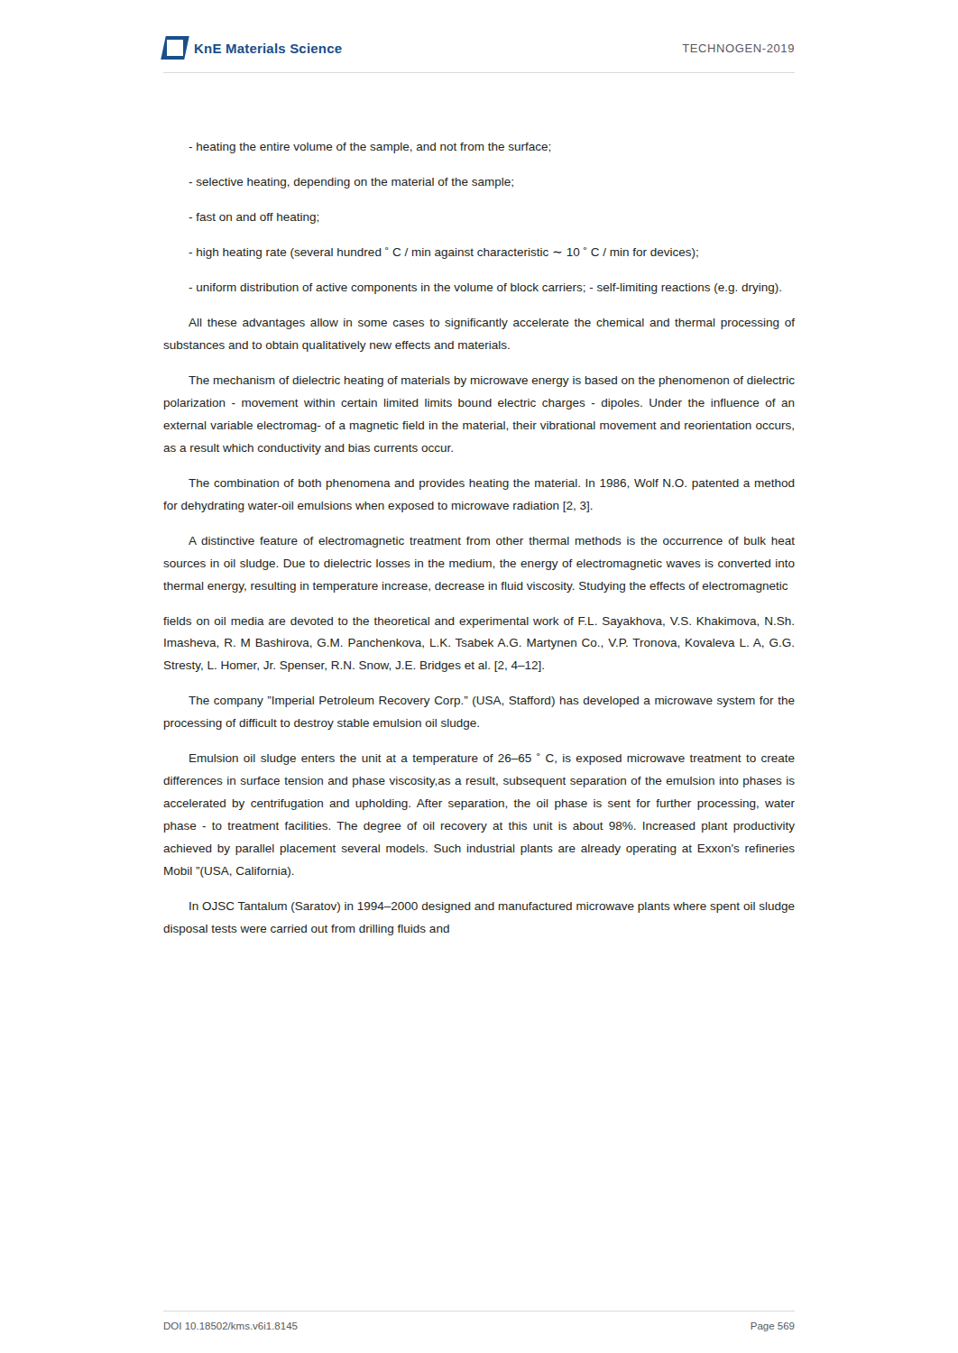KnE Materials Science
TECHNOGEN-2019
- heating the entire volume of the sample, and not from the surface;
- selective heating, depending on the material of the sample;
- fast on and off heating;
- high heating rate (several hundred ˚ C / min against characteristic ∼ 10 ˚ C / min for devices);
- uniform distribution of active components in the volume of block carriers; - self-limiting reactions (e.g. drying).
All these advantages allow in some cases to significantly accelerate the chemical and thermal processing of substances and to obtain qualitatively new effects and materials.
The mechanism of dielectric heating of materials by microwave energy is based on the phenomenon of dielectric polarization - movement within certain limited limits bound electric charges - dipoles. Under the influence of an external variable electromag- of a magnetic field in the material, their vibrational movement and reorientation occurs, as a result which conductivity and bias currents occur.
The combination of both phenomena and provides heating the material. In 1986, Wolf N.O. patented a method for dehydrating water-oil emulsions when exposed to microwave radiation [2, 3].
A distinctive feature of electromagnetic treatment from other thermal methods is the occurrence of bulk heat sources in oil sludge. Due to dielectric losses in the medium, the energy of electromagnetic waves is converted into thermal energy, resulting in temperature increase, decrease in fluid viscosity. Studying the effects of electromagnetic
fields on oil media are devoted to the theoretical and experimental work of F.L. Sayakhova, V.S. Khakimova, N.Sh. Imasheva, R. M Bashirova, G.M. Panchenkova, L.K. Tsabek A.G. Martynen Co., V.P. Tronova, Kovaleva L. A, G.G. Stresty, L. Homer, Jr. Spenser, R.N. Snow, J.E. Bridges et al. [2, 4–12].
The company ”Imperial Petroleum Recovery Corp.” (USA, Stafford) has developed a microwave system for the processing of difficult to destroy stable emulsion oil sludge.
Emulsion oil sludge enters the unit at a temperature of 26–65 ˚ C, is exposed microwave treatment to create differences in surface tension and phase viscosity,as a result, subsequent separation of the emulsion into phases is accelerated by centrifugation and upholding. After separation, the oil phase is sent for further processing, water phase - to treatment facilities. The degree of oil recovery at this unit is about 98%. Increased plant productivity achieved by parallel placement several models. Such industrial plants are already operating at Exxon's refineries Mobil ”(USA, California).
In OJSC Tantalum (Saratov) in 1994–2000 designed and manufactured microwave plants where spent oil sludge disposal tests were carried out from drilling fluids and
DOI 10.18502/kms.v6i1.8145 Page 569